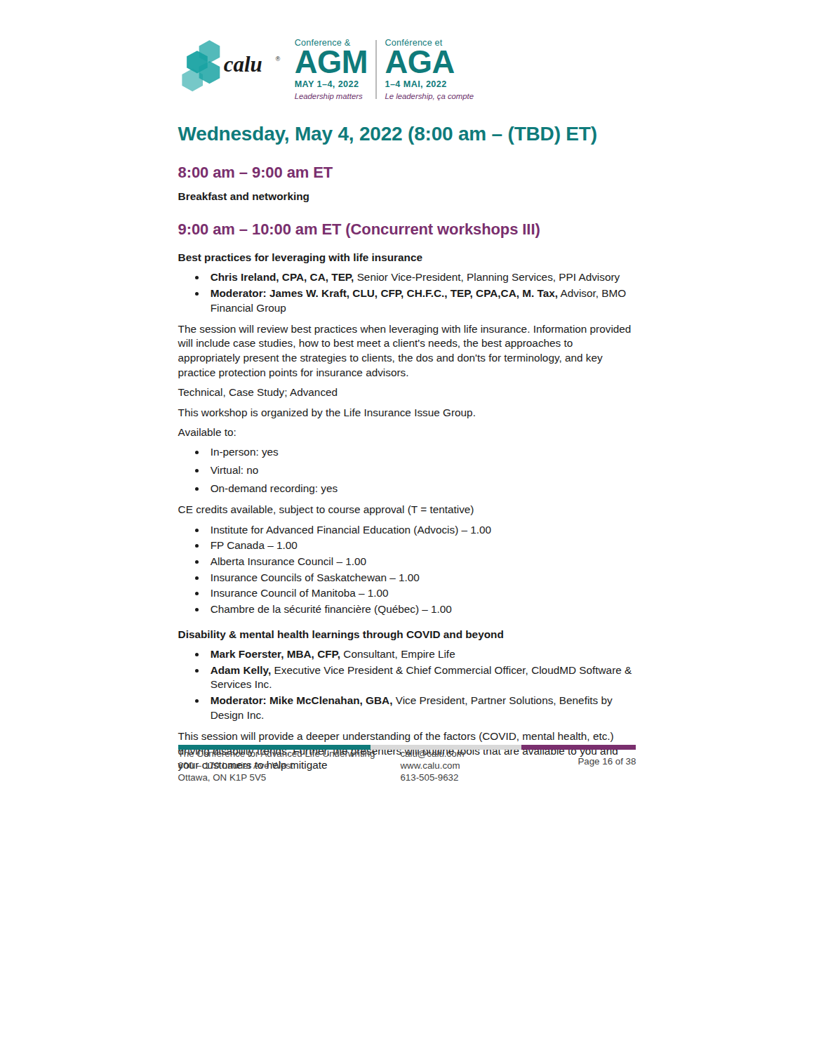calu ®
Conference &
AGM
MAY 1–4, 2022
Leadership matters
Conférence et
AGA
1–4 MAI, 2022
Le leadership, ça compte
Wednesday, May 4, 2022 (8:00 am – (TBD) ET)
8:00 am – 9:00 am ET
Breakfast and networking
9:00 am – 10:00 am ET (Concurrent workshops III)
Best practices for leveraging with life insurance
Chris Ireland, CPA, CA, TEP, Senior Vice-President, Planning Services, PPI Advisory
Moderator: James W. Kraft, CLU, CFP, CH.F.C., TEP, CPA,CA, M. Tax, Advisor, BMO Financial Group
The session will review best practices when leveraging with life insurance. Information provided will include case studies, how to best meet a client's needs, the best approaches to appropriately present the strategies to clients, the dos and don'ts for terminology, and key practice protection points for insurance advisors.
Technical, Case Study; Advanced
This workshop is organized by the Life Insurance Issue Group.
Available to:
In-person: yes
Virtual: no
On-demand recording: yes
CE credits available, subject to course approval (T = tentative)
Institute for Advanced Financial Education (Advocis) – 1.00
FP Canada – 1.00
Alberta Insurance Council – 1.00
Insurance Councils of Saskatchewan – 1.00
Insurance Council of Manitoba – 1.00
Chambre de la sécurité financière (Québec) – 1.00
Disability & mental health learnings through COVID and beyond
Mark Foerster, MBA, CFP, Consultant, Empire Life
Adam Kelly, Executive Vice President & Chief Commercial Officer, CloudMD Software & Services Inc.
Moderator: Mike McClenahan, GBA, Vice President, Partner Solutions, Benefits by Design Inc.
This session will provide a deeper understanding of the factors (COVID, mental health, etc.) driving disability trends. Further, the presenters will outline tools that are available to you and your customers to help mitigate
The Conference for Advanced Life Underwriting
600 – 170 Laurier Ave West
Ottawa, ON K1P 5V5
calu@calu.com
www.calu.com
613-505-9632
Page 16 of 38